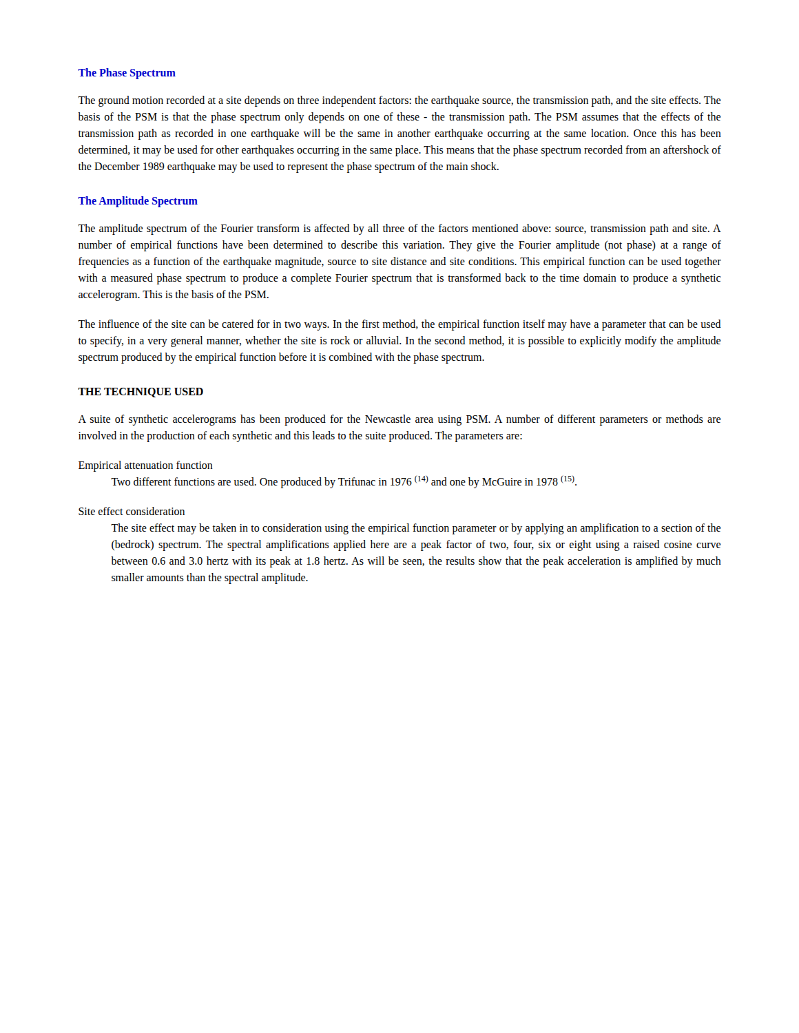The Phase Spectrum
The ground motion recorded at a site depends on three independent factors: the earthquake source, the transmission path, and the site effects. The basis of the PSM is that the phase spectrum only depends on one of these - the transmission path. The PSM assumes that the effects of the transmission path as recorded in one earthquake will be the same in another earthquake occurring at the same location. Once this has been determined, it may be used for other earthquakes occurring in the same place. This means that the phase spectrum recorded from an aftershock of the December 1989 earthquake may be used to represent the phase spectrum of the main shock.
The Amplitude Spectrum
The amplitude spectrum of the Fourier transform is affected by all three of the factors mentioned above: source, transmission path and site. A number of empirical functions have been determined to describe this variation. They give the Fourier amplitude (not phase) at a range of frequencies as a function of the earthquake magnitude, source to site distance and site conditions. This empirical function can be used together with a measured phase spectrum to produce a complete Fourier spectrum that is transformed back to the time domain to produce a synthetic accelerogram. This is the basis of the PSM.
The influence of the site can be catered for in two ways. In the first method, the empirical function itself may have a parameter that can be used to specify, in a very general manner, whether the site is rock or alluvial. In the second method, it is possible to explicitly modify the amplitude spectrum produced by the empirical function before it is combined with the phase spectrum.
THE TECHNIQUE USED
A suite of synthetic accelerograms has been produced for the Newcastle area using PSM. A number of different parameters or methods are involved in the production of each synthetic and this leads to the suite produced. The parameters are:
Empirical attenuation function
Two different functions are used. One produced by Trifunac in 1976 (14) and one by McGuire in 1978 (15).
Site effect consideration
The site effect may be taken in to consideration using the empirical function parameter or by applying an amplification to a section of the (bedrock) spectrum. The spectral amplifications applied here are a peak factor of two, four, six or eight using a raised cosine curve between 0.6 and 3.0 hertz with its peak at 1.8 hertz. As will be seen, the results show that the peak acceleration is amplified by much smaller amounts than the spectral amplitude.